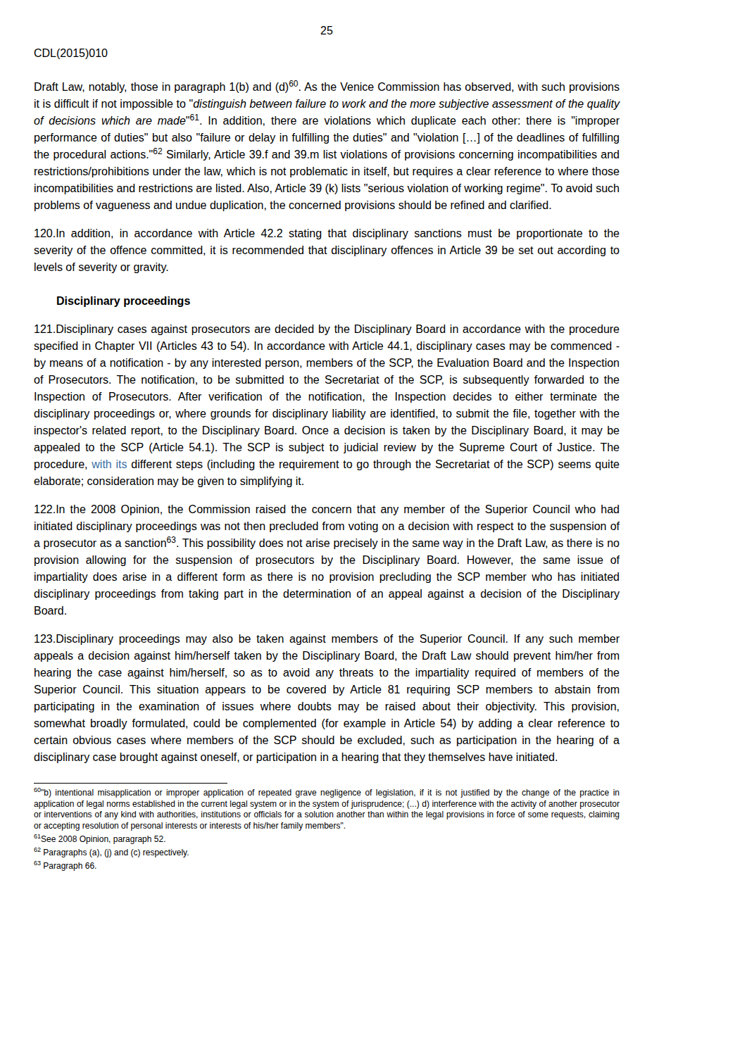25
CDL(2015)010
Draft Law, notably, those in paragraph 1(b) and (d)60. As the Venice Commission has observed, with such provisions it is difficult if not impossible to "distinguish between failure to work and the more subjective assessment of the quality of decisions which are made"61. In addition, there are violations which duplicate each other: there is "improper performance of duties" but also "failure or delay in fulfilling the duties" and "violation […] of the deadlines of fulfilling the procedural actions."62 Similarly, Article 39.f and 39.m list violations of provisions concerning incompatibilities and restrictions/prohibitions under the law, which is not problematic in itself, but requires a clear reference to where those incompatibilities and restrictions are listed. Also, Article 39 (k) lists "serious violation of working regime". To avoid such problems of vagueness and undue duplication, the concerned provisions should be refined and clarified.
120.In addition, in accordance with Article 42.2 stating that disciplinary sanctions must be proportionate to the severity of the offence committed, it is recommended that disciplinary offences in Article 39 be set out according to levels of severity or gravity.
Disciplinary proceedings
121.Disciplinary cases against prosecutors are decided by the Disciplinary Board in accordance with the procedure specified in Chapter VII (Articles 43 to 54). In accordance with Article 44.1, disciplinary cases may be commenced - by means of a notification - by any interested person, members of the SCP, the Evaluation Board and the Inspection of Prosecutors. The notification, to be submitted to the Secretariat of the SCP, is subsequently forwarded to the Inspection of Prosecutors. After verification of the notification, the Inspection decides to either terminate the disciplinary proceedings or, where grounds for disciplinary liability are identified, to submit the file, together with the inspector's related report, to the Disciplinary Board. Once a decision is taken by the Disciplinary Board, it may be appealed to the SCP (Article 54.1). The SCP is subject to judicial review by the Supreme Court of Justice. The procedure, with its different steps (including the requirement to go through the Secretariat of the SCP) seems quite elaborate; consideration may be given to simplifying it.
122.In the 2008 Opinion, the Commission raised the concern that any member of the Superior Council who had initiated disciplinary proceedings was not then precluded from voting on a decision with respect to the suspension of a prosecutor as a sanction63. This possibility does not arise precisely in the same way in the Draft Law, as there is no provision allowing for the suspension of prosecutors by the Disciplinary Board. However, the same issue of impartiality does arise in a different form as there is no provision precluding the SCP member who has initiated disciplinary proceedings from taking part in the determination of an appeal against a decision of the Disciplinary Board.
123.Disciplinary proceedings may also be taken against members of the Superior Council. If any such member appeals a decision against him/herself taken by the Disciplinary Board, the Draft Law should prevent him/her from hearing the case against him/herself, so as to avoid any threats to the impartiality required of members of the Superior Council. This situation appears to be covered by Article 81 requiring SCP members to abstain from participating in the examination of issues where doubts may be raised about their objectivity. This provision, somewhat broadly formulated, could be complemented (for example in Article 54) by adding a clear reference to certain obvious cases where members of the SCP should be excluded, such as participation in the hearing of a disciplinary case brought against oneself, or participation in a hearing that they themselves have initiated.
60"b) intentional misapplication or improper application of repeated grave negligence of legislation, if it is not justified by the change of the practice in application of legal norms established in the current legal system or in the system of jurisprudence; (...) d) interference with the activity of another prosecutor or interventions of any kind with authorities, institutions or officials for a solution another than within the legal provisions in force of some requests, claiming or accepting resolution of personal interests or interests of his/her family members".
61See 2008 Opinion, paragraph 52.
62 Paragraphs (a), (j) and (c) respectively.
63 Paragraph 66.